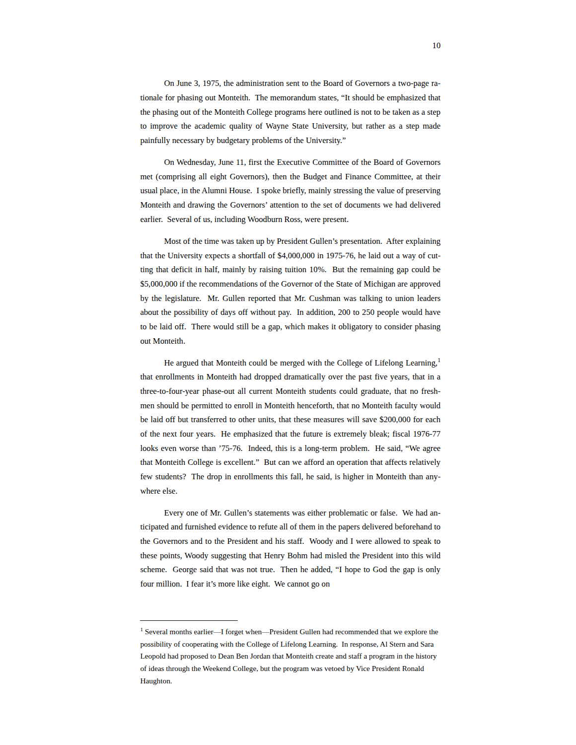10
On June 3, 1975, the administration sent to the Board of Governors a two-page rationale for phasing out Monteith. The memorandum states, “It should be emphasized that the phasing out of the Monteith College programs here outlined is not to be taken as a step to improve the academic quality of Wayne State University, but rather as a step made painfully necessary by budgetary problems of the University.”
On Wednesday, June 11, first the Executive Committee of the Board of Governors met (comprising all eight Governors), then the Budget and Finance Committee, at their usual place, in the Alumni House. I spoke briefly, mainly stressing the value of preserving Monteith and drawing the Governors’ attention to the set of documents we had delivered earlier. Several of us, including Woodburn Ross, were present.
Most of the time was taken up by President Gullen’s presentation. After explaining that the University expects a shortfall of $4,000,000 in 1975-76, he laid out a way of cutting that deficit in half, mainly by raising tuition 10%. But the remaining gap could be $5,000,000 if the recommendations of the Governor of the State of Michigan are approved by the legislature. Mr. Gullen reported that Mr. Cushman was talking to union leaders about the possibility of days off without pay. In addition, 200 to 250 people would have to be laid off. There would still be a gap, which makes it obligatory to consider phasing out Monteith.
He argued that Monteith could be merged with the College of Lifelong Learning,1 that enrollments in Monteith had dropped dramatically over the past five years, that in a three-to-four-year phase-out all current Monteith students could graduate, that no freshmen should be permitted to enroll in Monteith henceforth, that no Monteith faculty would be laid off but transferred to other units, that these measures will save $200,000 for each of the next four years. He emphasized that the future is extremely bleak; fiscal 1976-77 looks even worse than ’75-76. Indeed, this is a long-term problem. He said, “We agree that Monteith College is excellent.” But can we afford an operation that affects relatively few students? The drop in enrollments this fall, he said, is higher in Monteith than anywhere else.
Every one of Mr. Gullen’s statements was either problematic or false. We had anticipated and furnished evidence to refute all of them in the papers delivered beforehand to the Governors and to the President and his staff. Woody and I were allowed to speak to these points, Woody suggesting that Henry Bohm had misled the President into this wild scheme. George said that was not true. Then he added, “I hope to God the gap is only four million. I fear it’s more like eight. We cannot go on
1 Several months earlier—I forget when—President Gullen had recommended that we explore the possibility of cooperating with the College of Lifelong Learning. In response, Al Stern and Sara Leopold had proposed to Dean Ben Jordan that Monteith create and staff a program in the history of ideas through the Weekend College, but the program was vetoed by Vice President Ronald Haughton.